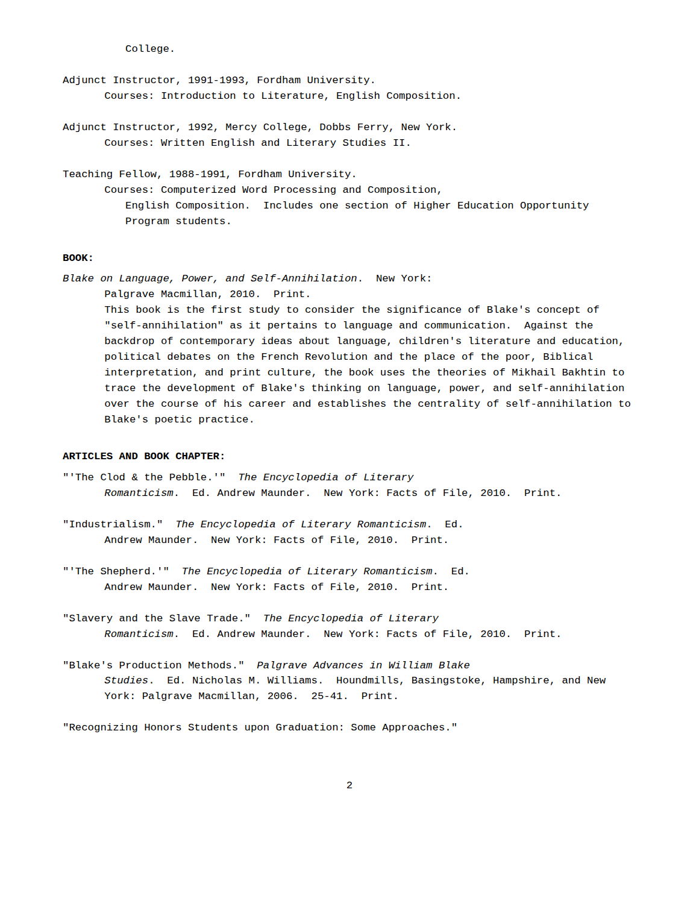College.
Adjunct Instructor, 1991-1993, Fordham University.
Courses: Introduction to Literature, English Composition.
Adjunct Instructor, 1992, Mercy College, Dobbs Ferry, New York.
Courses: Written English and Literary Studies II.
Teaching Fellow, 1988-1991, Fordham University.
Courses: Computerized Word Processing and Composition,
English Composition. Includes one section of Higher Education Opportunity Program students.
BOOK:
Blake on Language, Power, and Self-Annihilation. New York:
Palgrave Macmillan, 2010. Print.
This book is the first study to consider the significance of Blake's concept of "self-annihilation" as it pertains to language and communication. Against the backdrop of contemporary ideas about language, children's literature and education, political debates on the French Revolution and the place of the poor, Biblical interpretation, and print culture, the book uses the theories of Mikhail Bakhtin to trace the development of Blake's thinking on language, power, and self-annihilation over the course of his career and establishes the centrality of self-annihilation to Blake's poetic practice.
ARTICLES AND BOOK CHAPTER:
"'The Clod & the Pebble.'" The Encyclopedia of Literary
Romanticism. Ed. Andrew Maunder. New York: Facts of File, 2010. Print.
"Industrialism." The Encyclopedia of Literary Romanticism. Ed.
Andrew Maunder. New York: Facts of File, 2010. Print.
"'The Shepherd.'" The Encyclopedia of Literary Romanticism. Ed.
Andrew Maunder. New York: Facts of File, 2010. Print.
"Slavery and the Slave Trade." The Encyclopedia of Literary
Romanticism. Ed. Andrew Maunder. New York: Facts of File, 2010. Print.
"Blake's Production Methods." Palgrave Advances in William Blake
Studies. Ed. Nicholas M. Williams. Houndmills, Basingstoke, Hampshire, and New York: Palgrave Macmillan, 2006. 25-41. Print.
"Recognizing Honors Students upon Graduation: Some Approaches."
2